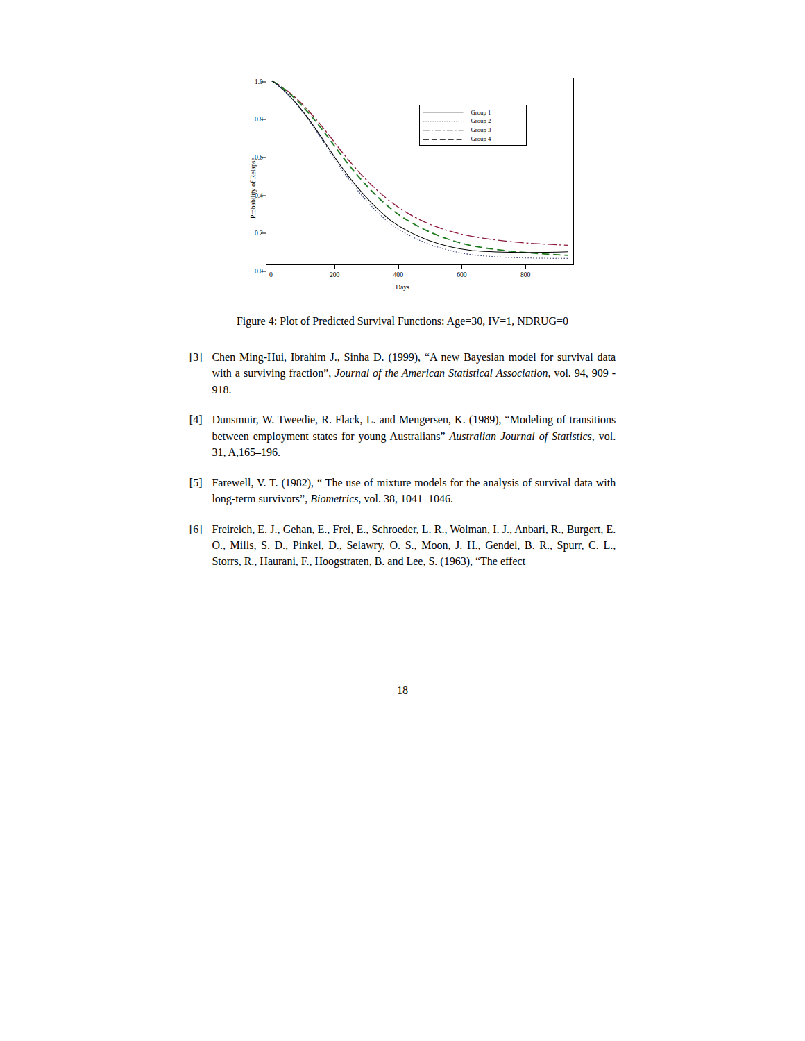Probability of Relapse
1.0
0.8
0.6
0.4
0.2
0.0
0
200
400
600
800
Days
Group 1
Group 2
Group 3
Group 4
Figure 4: Plot of Predicted Survival Functions: Age=30, IV=1, NDRUG=0
[3]
Chen Ming-Hui, Ibrahim J., Sinha D. (1999), “A new Bayesian model for survival data with a surviving fraction”, Journal of the American Statistical Association, vol. 94, 909 - 918.
[4]
Dunsmuir, W. Tweedie, R. Flack, L. and Mengersen, K. (1989), “Modeling of transitions between employment states for young Australians” Australian Journal of Statistics, vol. 31, A,165–196.
[5]
Farewell, V. T. (1982), “ The use of mixture models for the analysis of survival data with long-term survivors”, Biometrics, vol. 38, 1041–1046.
[6]
Freireich, E. J., Gehan, E., Frei, E., Schroeder, L. R., Wolman, I. J., Anbari, R., Burgert, E. O., Mills, S. D., Pinkel, D., Selawry, O. S., Moon, J. H., Gendel, B. R., Spurr, C. L., Storrs, R., Haurani, F., Hoogstraten, B. and Lee, S. (1963), “The effect
18